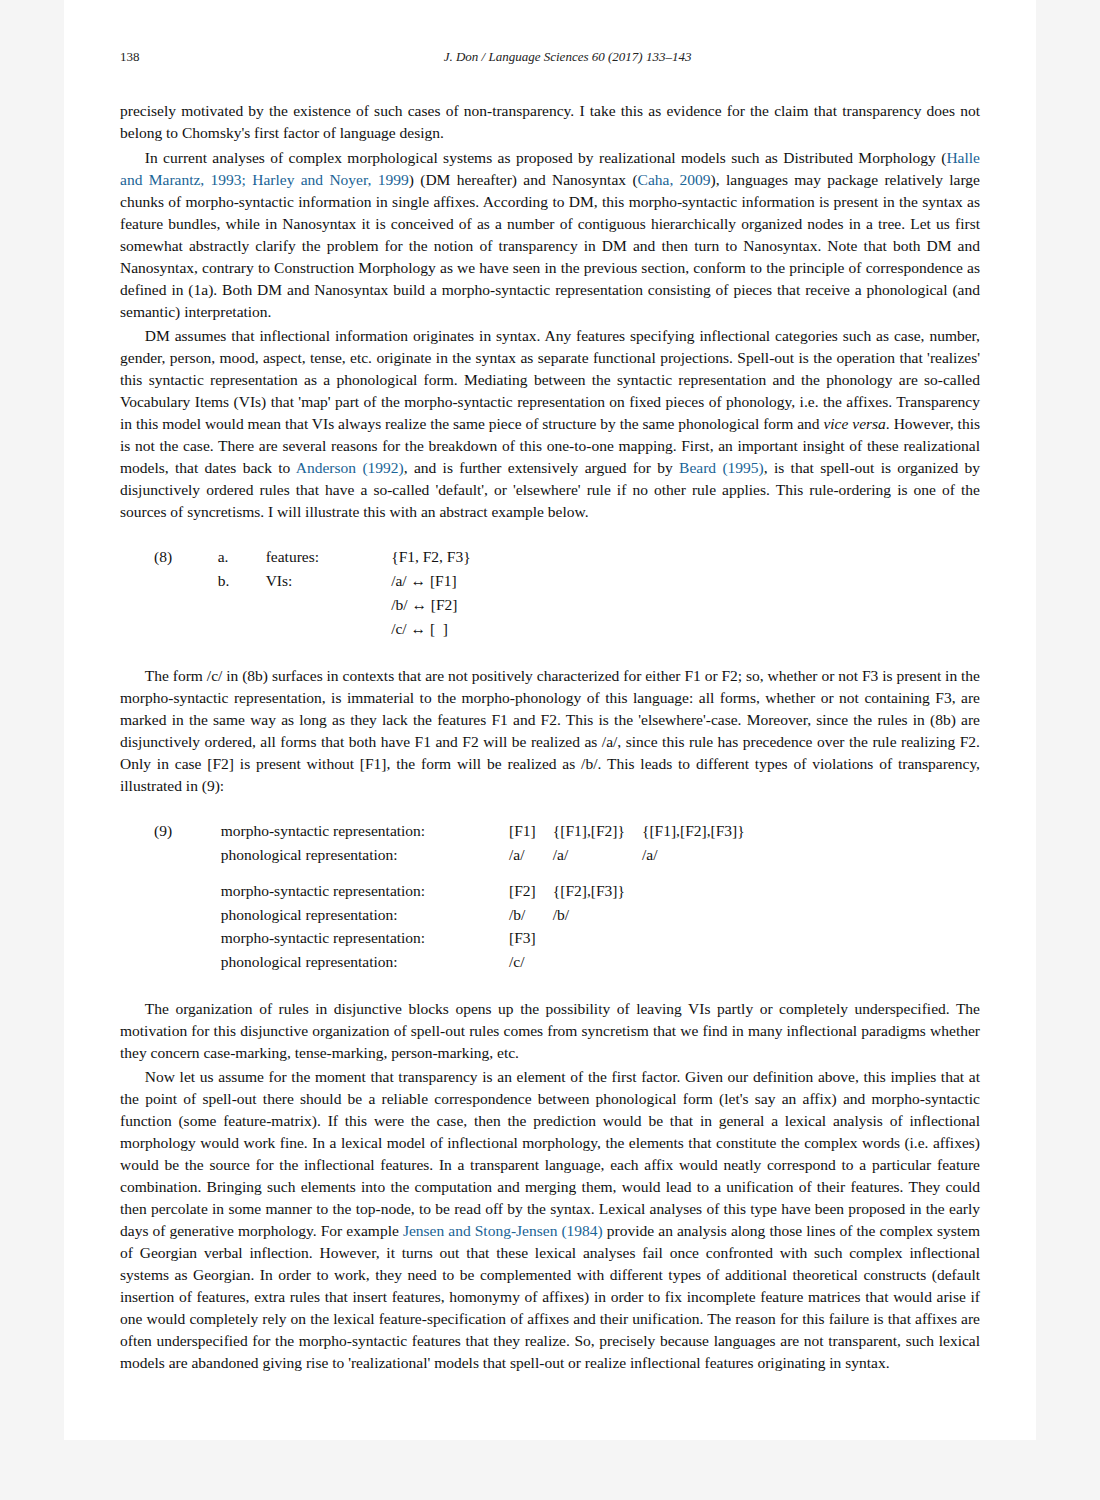138 J. Don / Language Sciences 60 (2017) 133–143
precisely motivated by the existence of such cases of non-transparency. I take this as evidence for the claim that transparency does not belong to Chomsky's first factor of language design.
In current analyses of complex morphological systems as proposed by realizational models such as Distributed Morphology (Halle and Marantz, 1993; Harley and Noyer, 1999) (DM hereafter) and Nanosyntax (Caha, 2009), languages may package relatively large chunks of morpho-syntactic information in single affixes. According to DM, this morpho-syntactic information is present in the syntax as feature bundles, while in Nanosyntax it is conceived of as a number of contiguous hierarchically organized nodes in a tree. Let us first somewhat abstractly clarify the problem for the notion of transparency in DM and then turn to Nanosyntax. Note that both DM and Nanosyntax, contrary to Construction Morphology as we have seen in the previous section, conform to the principle of correspondence as defined in (1a). Both DM and Nanosyntax build a morpho-syntactic representation consisting of pieces that receive a phonological (and semantic) interpretation.
DM assumes that inflectional information originates in syntax. Any features specifying inflectional categories such as case, number, gender, person, mood, aspect, tense, etc. originate in the syntax as separate functional projections. Spell-out is the operation that 'realizes' this syntactic representation as a phonological form. Mediating between the syntactic representation and the phonology are so-called Vocabulary Items (VIs) that 'map' part of the morpho-syntactic representation on fixed pieces of phonology, i.e. the affixes. Transparency in this model would mean that VIs always realize the same piece of structure by the same phonological form and vice versa. However, this is not the case. There are several reasons for the breakdown of this one-to-one mapping. First, an important insight of these realizational models, that dates back to Anderson (1992), and is further extensively argued for by Beard (1995), is that spell-out is organized by disjunctively ordered rules that have a so-called 'default', or 'elsewhere' rule if no other rule applies. This rule-ordering is one of the sources of syncretisms. I will illustrate this with an abstract example below.
| (8) | a. | features: | {F1, F2, F3} |
| | b. | VIs: | /a/ ↔ [F1] |
| | | | /b/ ↔ [F2] |
| | | | /c/ ↔ [ ] |
The form /c/ in (8b) surfaces in contexts that are not positively characterized for either F1 or F2; so, whether or not F3 is present in the morpho-syntactic representation, is immaterial to the morpho-phonology of this language: all forms, whether or not containing F3, are marked in the same way as long as they lack the features F1 and F2. This is the 'elsewhere'-case. Moreover, since the rules in (8b) are disjunctively ordered, all forms that both have F1 and F2 will be realized as /a/, since this rule has precedence over the rule realizing F2. Only in case [F2] is present without [F1], the form will be realized as /b/. This leads to different types of violations of transparency, illustrated in (9):
| (9) | morpho-syntactic representation: | [F1] | {[F1],[F2]} | {[F1],[F2],[F3]} |
| | phonological representation: | /a/ | /a/ | /a/ |
| | morpho-syntactic representation: | [F2] | {[F2],[F3]} | |
| | phonological representation: | /b/ | /b/ | |
| | morpho-syntactic representation: | [F3] | | |
| | phonological representation: | /c/ | | |
The organization of rules in disjunctive blocks opens up the possibility of leaving VIs partly or completely underspecified. The motivation for this disjunctive organization of spell-out rules comes from syncretism that we find in many inflectional paradigms whether they concern case-marking, tense-marking, person-marking, etc.
Now let us assume for the moment that transparency is an element of the first factor. Given our definition above, this implies that at the point of spell-out there should be a reliable correspondence between phonological form (let's say an affix) and morpho-syntactic function (some feature-matrix). If this were the case, then the prediction would be that in general a lexical analysis of inflectional morphology would work fine. In a lexical model of inflectional morphology, the elements that constitute the complex words (i.e. affixes) would be the source for the inflectional features. In a transparent language, each affix would neatly correspond to a particular feature combination. Bringing such elements into the computation and merging them, would lead to a unification of their features. They could then percolate in some manner to the top-node, to be read off by the syntax. Lexical analyses of this type have been proposed in the early days of generative morphology. For example Jensen and Stong-Jensen (1984) provide an analysis along those lines of the complex system of Georgian verbal inflection. However, it turns out that these lexical analyses fail once confronted with such complex inflectional systems as Georgian. In order to work, they need to be complemented with different types of additional theoretical constructs (default insertion of features, extra rules that insert features, homonymy of affixes) in order to fix incomplete feature matrices that would arise if one would completely rely on the lexical feature-specification of affixes and their unification. The reason for this failure is that affixes are often underspecified for the morpho-syntactic features that they realize. So, precisely because languages are not transparent, such lexical models are abandoned giving rise to 'realizational' models that spell-out or realize inflectional features originating in syntax.